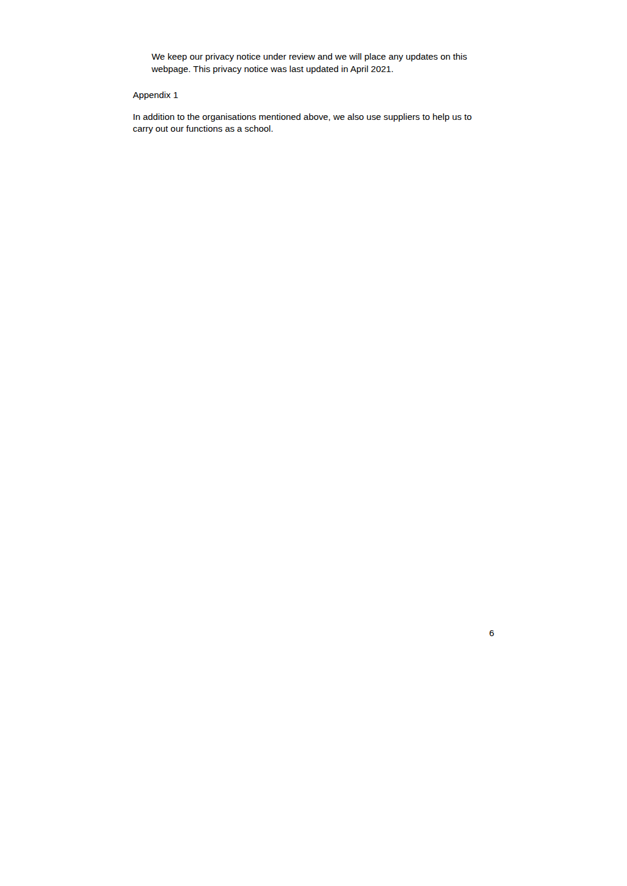We keep our privacy notice under review and we will place any updates on this webpage. This privacy notice was last updated in April 2021.
Appendix 1
In addition to the organisations mentioned above, we also use suppliers to help us to carry out our functions as a school.
6